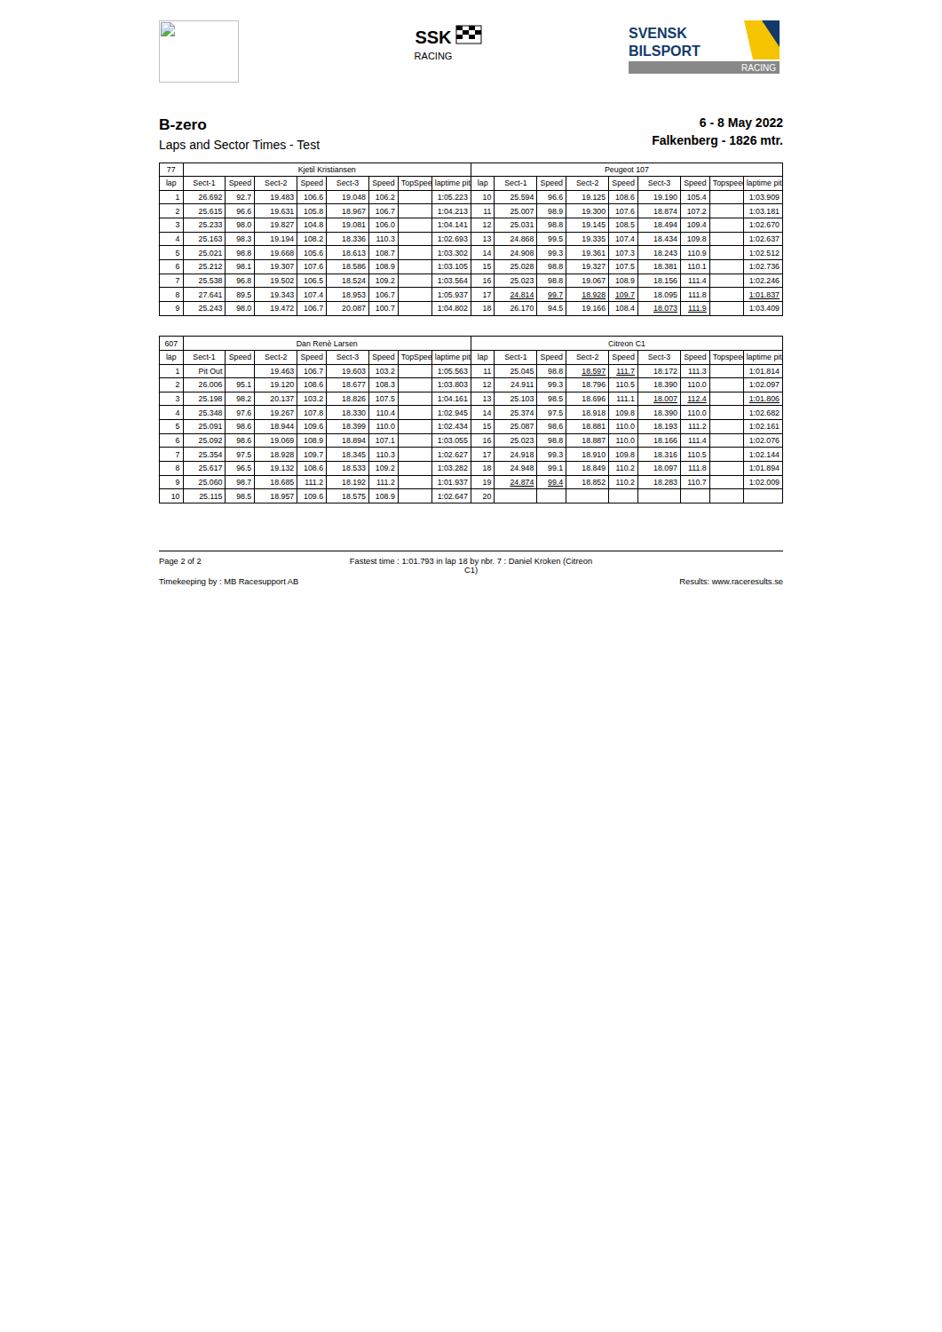B-zero
Laps and Sector Times - Test
6 - 8 May 2022
Falkenberg - 1826 mtr.
| 77 | Kjetil Kristiansen | Peugeot 107 |
| --- | --- | --- |
| lap | Sect-1 | Speed | Sect-2 | Speed | Sect-3 | Speed | TopSpeed | laptime pit | lap | Sect-1 | Speed | Sect-2 | Speed | Sect-3 | Speed | Topspeed | laptime pit |
| 1 | 26.692 | 92.7 | 19.483 | 106.6 | 19.048 | 106.2 | | 1:05.223 | 10 | 25.594 | 96.6 | 19.125 | 108.6 | 19.190 | 105.4 | | 1:03.909 |
| 2 | 25.615 | 96.6 | 19.631 | 105.8 | 18.967 | 106.7 | | 1:04.213 | 11 | 25.007 | 98.9 | 19.300 | 107.6 | 18.874 | 107.2 | | 1:03.181 |
| 3 | 25.233 | 98.0 | 19.827 | 104.8 | 19.081 | 106.0 | | 1:04.141 | 12 | 25.031 | 98.8 | 19.145 | 108.5 | 18.494 | 109.4 | | 1:02.670 |
| 4 | 25.163 | 98.3 | 19.194 | 108.2 | 18.336 | 110.3 | | 1:02.693 | 13 | 24.868 | 99.5 | 19.335 | 107.4 | 18.434 | 109.8 | | 1:02.637 |
| 5 | 25.021 | 98.8 | 19.668 | 105.6 | 18.613 | 108.7 | | 1:03.302 | 14 | 24.908 | 99.3 | 19.361 | 107.3 | 18.243 | 110.9 | | 1:02.512 |
| 6 | 25.212 | 98.1 | 19.307 | 107.6 | 18.586 | 108.9 | | 1:03.105 | 15 | 25.028 | 98.8 | 19.327 | 107.5 | 18.381 | 110.1 | | 1:02.736 |
| 7 | 25.538 | 96.8 | 19.502 | 106.5 | 18.524 | 109.2 | | 1:03.564 | 16 | 25.023 | 98.8 | 19.067 | 108.9 | 18.156 | 111.4 | | 1:02.246 |
| 8 | 27.641 | 89.5 | 19.343 | 107.4 | 18.953 | 106.7 | | 1:05.937 | 17 | 24.814 | 99.7 | 18.928 | 109.7 | 18.095 | 111.8 | | 1:01.837 |
| 9 | 25.243 | 98.0 | 19.472 | 106.7 | 20.087 | 100.7 | | 1:04.802 | 18 | 26.170 | 94.5 | 19.166 | 108.4 | 18.073 | 111.9 | | 1:03.409 |
| 607 | Dan Renè Larsen | Citreon C1 |
| --- | --- | --- |
| lap | Sect-1 | Speed | Sect-2 | Speed | Sect-3 | Speed | TopSpeed | laptime pit | lap | Sect-1 | Speed | Sect-2 | Speed | Sect-3 | Speed | Topspeed | laptime pit |
| 1 | Pit Out | | 19.463 | 106.7 | 19.603 | 103.2 | | 1:05.563 | 11 | 25.045 | 98.8 | 18.597 | 111.7 | 18.172 | 111.3 | | 1:01.814 |
| 2 | 26.006 | 95.1 | 19.120 | 108.6 | 18.677 | 108.3 | | 1:03.803 | 12 | 24.911 | 99.3 | 18.796 | 110.5 | 18.390 | 110.0 | | 1:02.097 |
| 3 | 25.198 | 98.2 | 20.137 | 103.2 | 18.826 | 107.5 | | 1:04.161 | 13 | 25.103 | 98.5 | 18.696 | 111.1 | 18.007 | 112.4 | | 1:01.806 |
| 4 | 25.348 | 97.6 | 19.267 | 107.8 | 18.330 | 110.4 | | 1:02.945 | 14 | 25.374 | 97.5 | 18.918 | 109.8 | 18.390 | 110.0 | | 1:02.682 |
| 5 | 25.091 | 98.6 | 18.944 | 109.6 | 18.399 | 110.0 | | 1:02.434 | 15 | 25.087 | 98.6 | 18.881 | 110.0 | 18.193 | 111.2 | | 1:02.161 |
| 6 | 25.092 | 98.6 | 19.069 | 108.9 | 18.894 | 107.1 | | 1:03.055 | 16 | 25.023 | 98.8 | 18.887 | 110.0 | 18.166 | 111.4 | | 1:02.076 |
| 7 | 25.354 | 97.5 | 18.928 | 109.7 | 18.345 | 110.3 | | 1:02.627 | 17 | 24.918 | 99.3 | 18.910 | 109.8 | 18.316 | 110.5 | | 1:02.144 |
| 8 | 25.617 | 96.5 | 19.132 | 108.6 | 18.533 | 109.2 | | 1:03.282 | 18 | 24.948 | 99.1 | 18.849 | 110.2 | 18.097 | 111.8 | | 1:01.894 |
| 9 | 25.060 | 98.7 | 18.685 | 111.2 | 18.192 | 111.2 | | 1:01.937 | 19 | 24.874 | 99.4 | 18.852 | 110.2 | 18.283 | 110.7 | | 1:02.009 |
| 10 | 25.115 | 98.5 | 18.957 | 109.6 | 18.575 | 108.9 | | 1:02.647 | 20 | | | | | | | | |
Page 2 of 2
Fastest time : 1:01.793 in lap 18 by nbr. 7 : Daniel Kroken (Citreon C1)
Timekeeping by : MB Racesupport AB
Results: www.raceresults.se